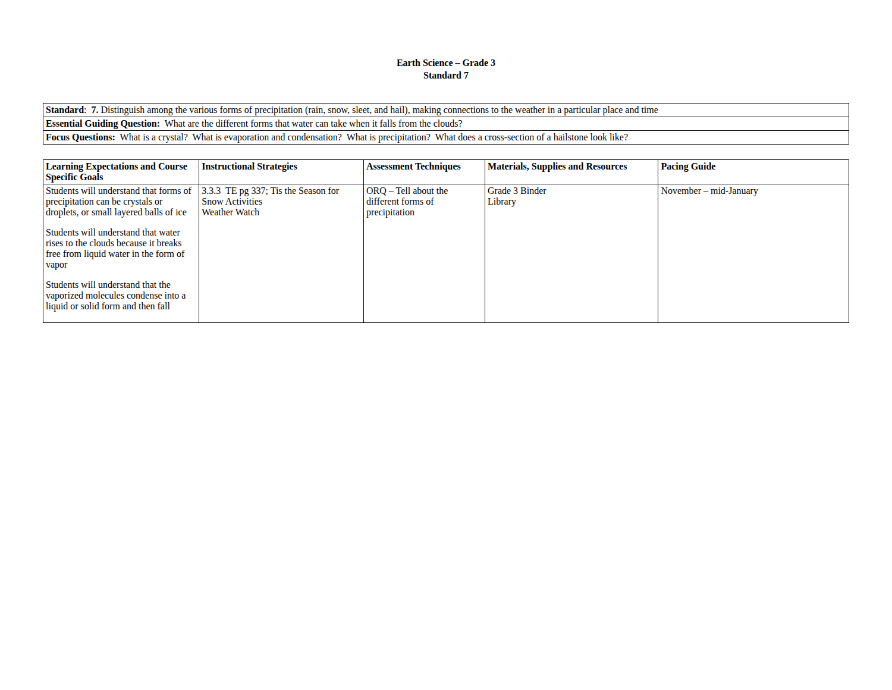Earth Science – Grade 3
Standard 7
| Standard : 7. Distinguish among the various forms of precipitation (rain, snow, sleet, and hail), making connections to the weather in a particular place and time |
| Essential Guiding Question: What are the different forms that water can take when it falls from the clouds? |
| Focus Questions: What is a crystal? What is evaporation and condensation? What is precipitation? What does a cross-section of a hailstone look like? |
| Learning Expectations and Course Specific Goals | Instructional Strategies | Assessment Techniques | Materials, Supplies and Resources | Pacing Guide |
| --- | --- | --- | --- | --- |
| Students will understand that forms of precipitation can be crystals or droplets, or small layered balls of ice Students will understand that water rises to the clouds because it breaks free from liquid water in the form of vapor Students will understand that the vaporized molecules condense into a liquid or solid form and then fall | 3.3.3 TE pg 337; Tis the Season for Snow Activities Weather Watch | ORQ – Tell about the different forms of precipitation | Grade 3 Binder Library | November – mid-January |